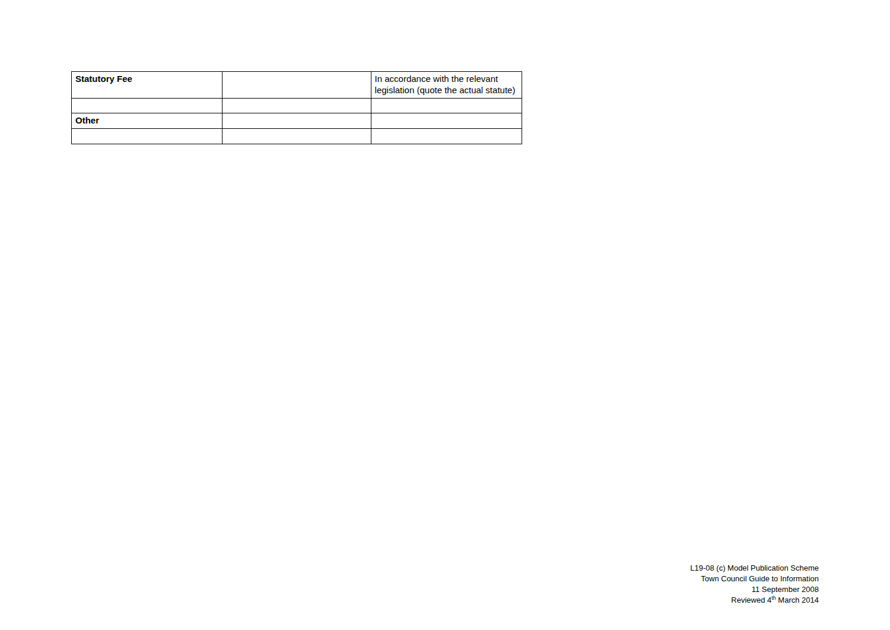| Statutory Fee | | In accordance with the relevant legislation (quote the actual statute) |
| Other | | |
L19-08 (c) Model Publication Scheme
Town Council Guide to Information
11 September 2008
Reviewed 4th March 2014